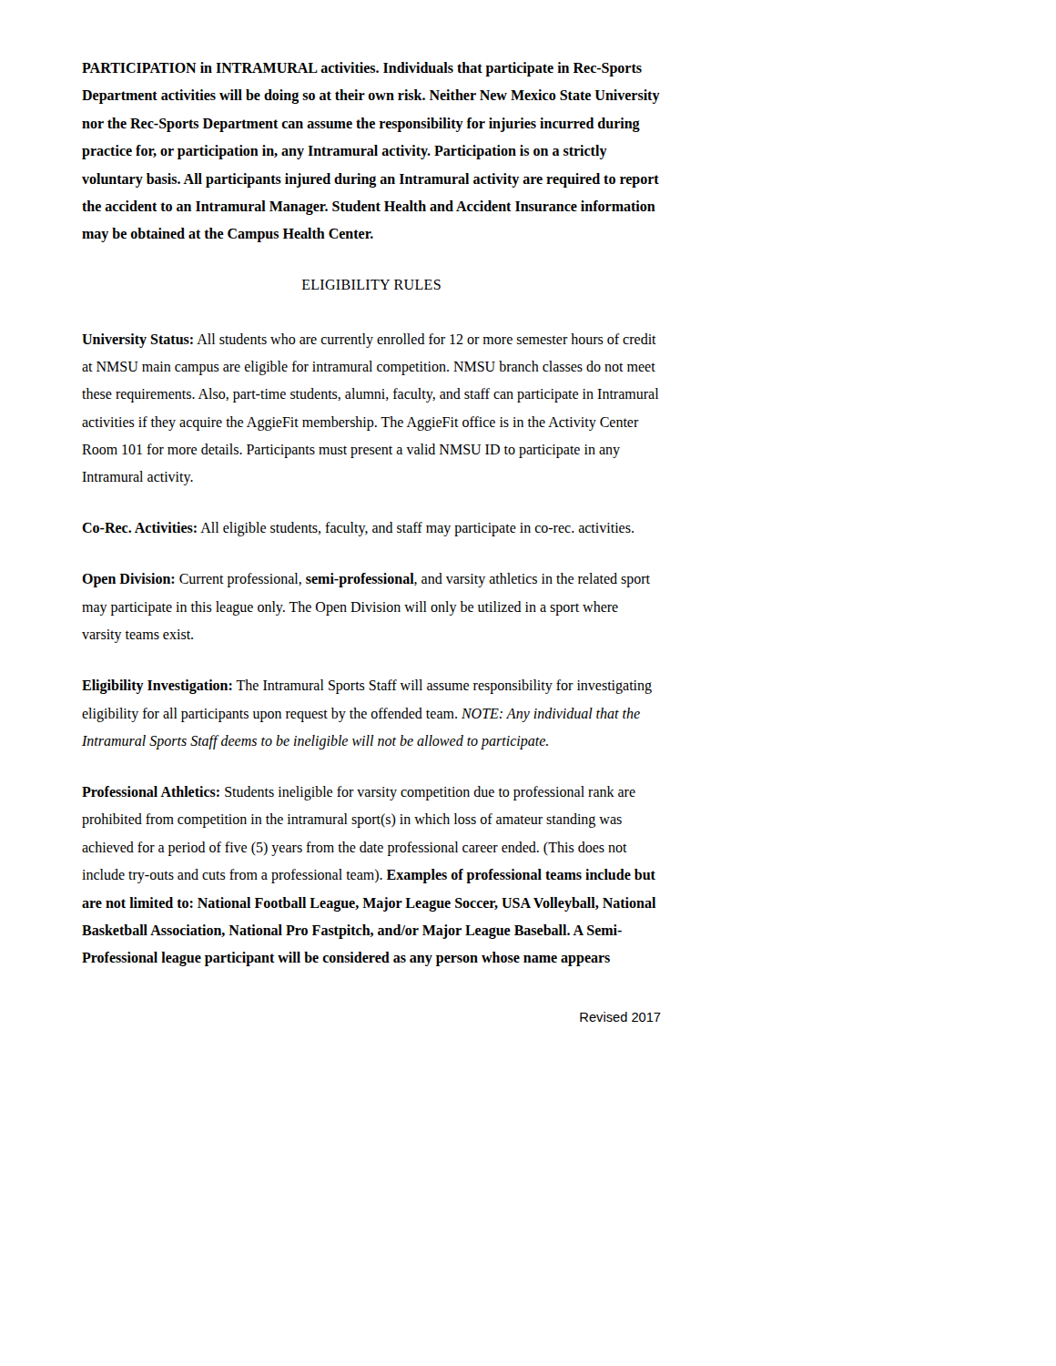PARTICIPATION in INTRAMURAL activities. Individuals that participate in Rec-Sports Department activities will be doing so at their own risk. Neither New Mexico State University nor the Rec-Sports Department can assume the responsibility for injuries incurred during practice for, or participation in, any Intramural activity. Participation is on a strictly voluntary basis. All participants injured during an Intramural activity are required to report the accident to an Intramural Manager. Student Health and Accident Insurance information may be obtained at the Campus Health Center.
ELIGIBILITY RULES
University Status: All students who are currently enrolled for 12 or more semester hours of credit at NMSU main campus are eligible for intramural competition. NMSU branch classes do not meet these requirements. Also, part-time students, alumni, faculty, and staff can participate in Intramural activities if they acquire the AggieFit membership. The AggieFit office is in the Activity Center Room 101 for more details. Participants must present a valid NMSU ID to participate in any Intramural activity.
Co-Rec. Activities: All eligible students, faculty, and staff may participate in co-rec. activities.
Open Division: Current professional, semi-professional, and varsity athletics in the related sport may participate in this league only. The Open Division will only be utilized in a sport where varsity teams exist.
Eligibility Investigation: The Intramural Sports Staff will assume responsibility for investigating eligibility for all participants upon request by the offended team. NOTE: Any individual that the Intramural Sports Staff deems to be ineligible will not be allowed to participate.
Professional Athletics: Students ineligible for varsity competition due to professional rank are prohibited from competition in the intramural sport(s) in which loss of amateur standing was achieved for a period of five (5) years from the date professional career ended. (This does not include try-outs and cuts from a professional team). Examples of professional teams include but are not limited to: National Football League, Major League Soccer, USA Volleyball, National Basketball Association, National Pro Fastpitch, and/or Major League Baseball. A Semi-Professional league participant will be considered as any person whose name appears
Revised 2017